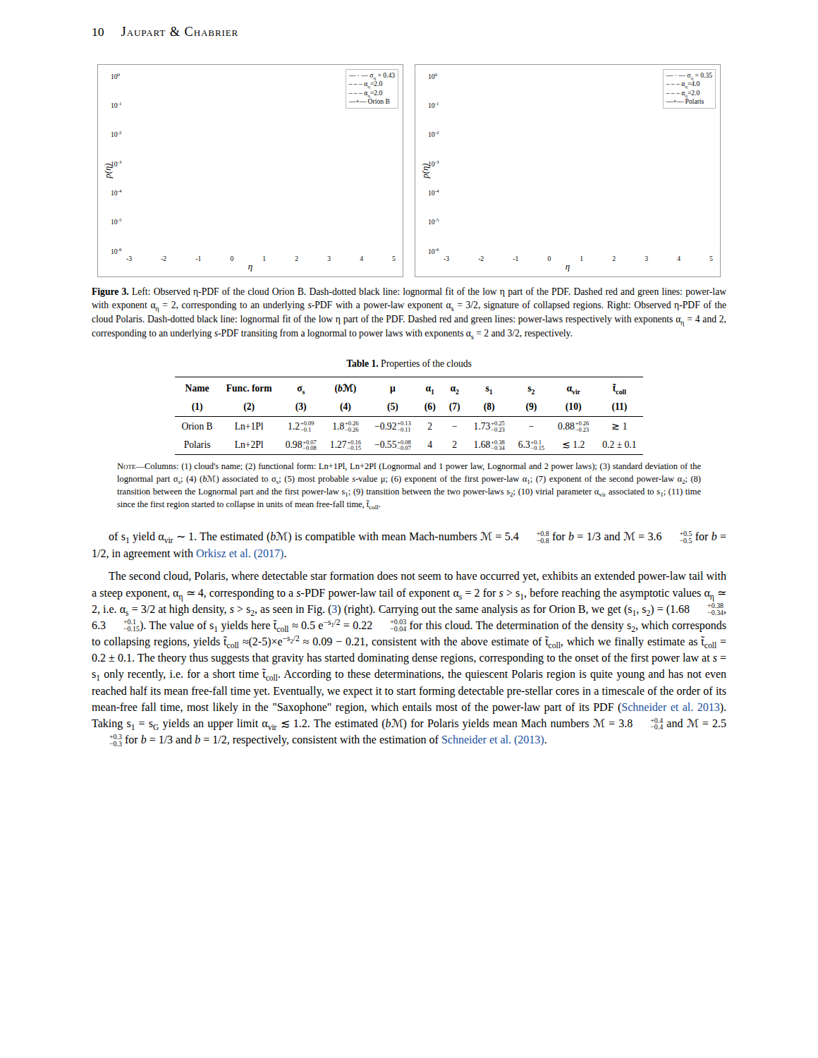10 Jaupart & Chabrier
— · — ση = 0.43
– – – αη=2.0
– – – αη=2.0
—+— Orion B
p(η)
100 10-1 10-2 10-3 10-4 10-5 10-6
-3-2-1012345
η
— · — ση = 0.35
– – – αη=4.0
– – – αη=2.0
—+— Polaris
p(η)
100 10-1 10-2 10-3 10-4 10-5 10-6
-3-2-1012345
η
Figure 3. Left: Observed η-PDF of the cloud Orion B. Dash-dotted black line: lognormal fit of the low η part of the PDF. Dashed red and green lines: power-law with exponent αη = 2, corresponding to an underlying s-PDF with a power-law exponent αs = 3/2, signature of collapsed regions. Right: Observed η-PDF of the cloud Polaris. Dash-dotted black line: lognormal fit of the low η part of the PDF. Dashed red and green lines: power-laws respectively with exponents αη = 4 and 2, corresponding to an underlying s-PDF transiting from a lognormal to power laws with exponents αs = 2 and 3/2, respectively.
Table 1. Properties of the clouds
| Name | Func. form | σ s | ( b ℳ) | μ | α 1 | α 2 | s 1 | s 2 | α vir | t̃ coll |
| --- | --- | --- | --- | --- | --- | --- | --- | --- | --- | --- |
| (1) | (2) | (3) | (4) | (5) | (6) | (7) | (8) | (9) | (10) | (11) |
| Orion B | Ln+1Pl | 1.2 +0.09 −0.1 | 1.8 +0.26 −0.26 | −0.92 +0.13 −0.11 | 2 | − | 1.73 +0.25 −0.23 | − | 0.88 +0.26 −0.23 | ≳ 1 |
| Polaris | Ln+2Pl | 0.98 +0.07 −0.08 | 1.27 +0.16 −0.15 | −0.55 +0.08 −0.07 | 4 | 2 | 1.68 +0.38 −0.34 | 6.3 +0.1 −0.15 | ≲ 1.2 | 0.2 ± 0.1 |
Note—Columns: (1) cloud's name; (2) functional form: Ln+1Pl, Ln+2Pl (Lognormal and 1 power law, Lognormal and 2 power laws); (3) standard deviation of the lognormal part σs; (4) (b ℳ) associated to σs; (5) most probable s-value μ; (6) exponent of the first power-law α1; (7) exponent of the second power-law α2; (8) transition between the Lognormal part and the first power-law s1; (9) transition between the two power-laws s2; (10) virial parameter αvir associated to s1; (11) time since the first region started to collapse in units of mean free-fall time, t̃coll.
of s1 yield αvir ∼ 1. The estimated (b ℳ) is compatible with mean Mach-numbers ℳ = 5.4+0.8−0.8 for b = 1/3 and ℳ = 3.6+0.5−0.5 for b = 1/2, in agreement with Orkisz et al. (2017).
The second cloud, Polaris, where detectable star formation does not seem to have occurred yet, exhibits an extended power-law tail with a steep exponent, αη ≃ 4, corresponding to a s-PDF power-law tail of exponent αs = 2 for s > s1, before reaching the asymptotic values αη ≃ 2, i.e. αs = 3/2 at high density, s > s2, as seen in Fig. (3) (right). Carrying out the same analysis as for Orion B, we get (s1, s2) = (1.68+0.38−0.34, 6.3+0.1−0.15). The value of s1 yields here t̃coll ≈ 0.5 e−s1/2 = 0.22+0.03−0.04 for this cloud. The determination of the density s2, which corresponds to collapsing regions, yields t̃coll ≈(2-5)×e−s2/2 ≈ 0.09 − 0.21, consistent with the above estimate of t̃coll, which we finally estimate as t̃coll = 0.2 ± 0.1. The theory thus suggests that gravity has started dominating dense regions, corresponding to the onset of the first power law at s = s1 only recently, i.e. for a short time t̃coll. According to these determinations, the quiescent Polaris region is quite young and has not even reached half its mean free-fall time yet. Eventually, we expect it to start forming detectable pre-stellar cores in a timescale of the order of its mean-free fall time, most likely in the "Saxophone" region, which entails most of the power-law part of its PDF (Schneider et al. 2013). Taking s1 = sG yields an upper limit αvir ≲ 1.2. The estimated (b ℳ) for Polaris yields mean Mach numbers ℳ = 3.8+0.4−0.4 and ℳ = 2.5+0.3−0.3 for b = 1/3 and b = 1/2, respectively, consistent with the estimation of Schneider et al. (2013).